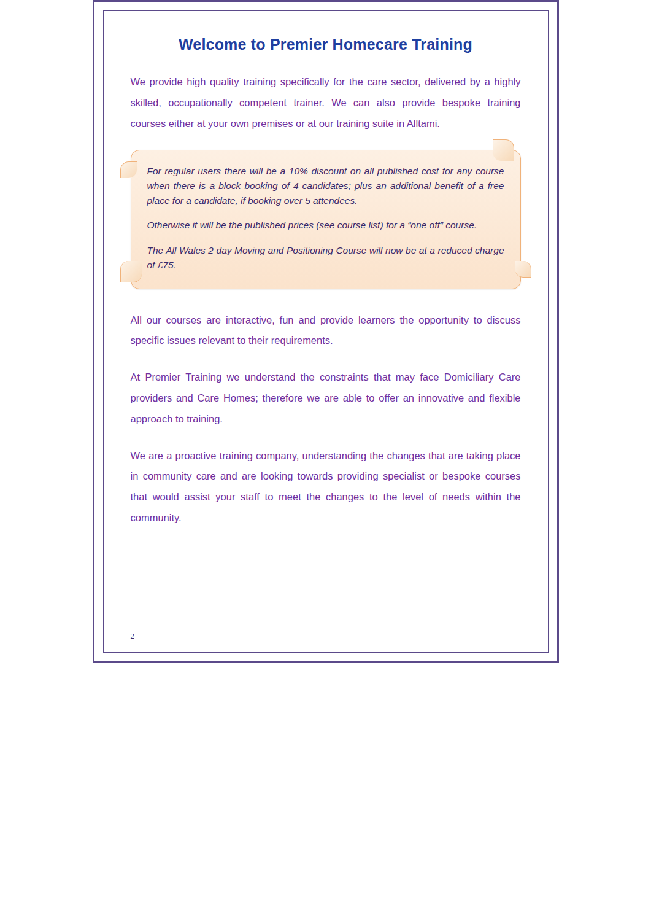Welcome to Premier Homecare Training
We provide high quality training specifically for the care sector, delivered by a highly skilled, occupationally competent trainer. We can also provide bespoke training courses either at your own premises or at our training suite in Alltami.
For regular users there will be a 10% discount on all published cost for any course when there is a block booking of 4 candidates; plus an additional benefit of a free place for a candidate, if booking over 5 attendees.
Otherwise it will be the published prices (see course list) for a “one off” course.
The All Wales 2 day Moving and Positioning Course will now be at a reduced charge of £75.
All our courses are interactive, fun and provide learners the opportunity to discuss specific issues relevant to their requirements.
At Premier Training we understand the constraints that may face Domiciliary Care providers and Care Homes; therefore we are able to offer an innovative and flexible approach to training.
We are a proactive training company, understanding the changes that are taking place in community care and are looking towards providing specialist or bespoke courses that would assist your staff to meet the changes to the level of needs within the community.
2